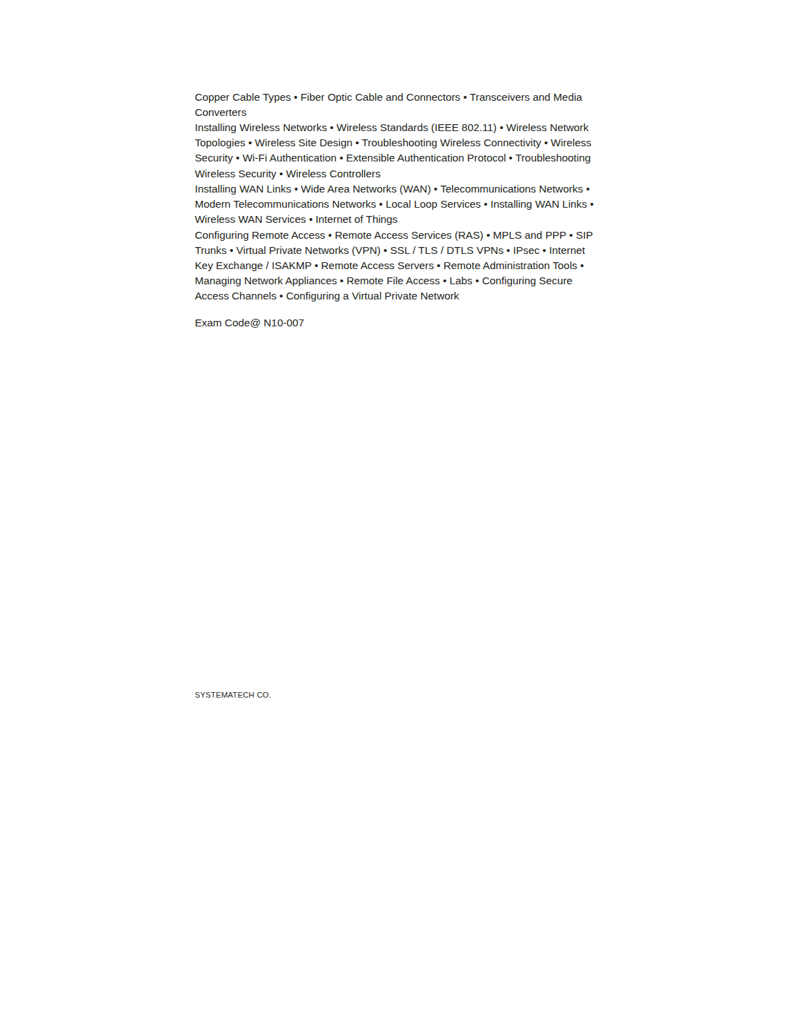Copper Cable Types • Fiber Optic Cable and Connectors • Transceivers and Media Converters
Installing Wireless Networks • Wireless Standards (IEEE 802.11) • Wireless Network Topologies • Wireless Site Design • Troubleshooting Wireless Connectivity • Wireless Security • Wi-Fi Authentication • Extensible Authentication Protocol • Troubleshooting Wireless Security • Wireless Controllers
Installing WAN Links • Wide Area Networks (WAN) • Telecommunications Networks • Modern Telecommunications Networks • Local Loop Services • Installing WAN Links • Wireless WAN Services • Internet of Things
Configuring Remote Access • Remote Access Services (RAS) • MPLS and PPP • SIP Trunks • Virtual Private Networks (VPN) • SSL / TLS / DTLS VPNs • IPsec • Internet Key Exchange / ISAKMP • Remote Access Servers • Remote Administration Tools • Managing Network Appliances • Remote File Access • Labs • Configuring Secure Access Channels • Configuring a Virtual Private Network
Exam Code@ N10-007
SYSTEMATECH CO.